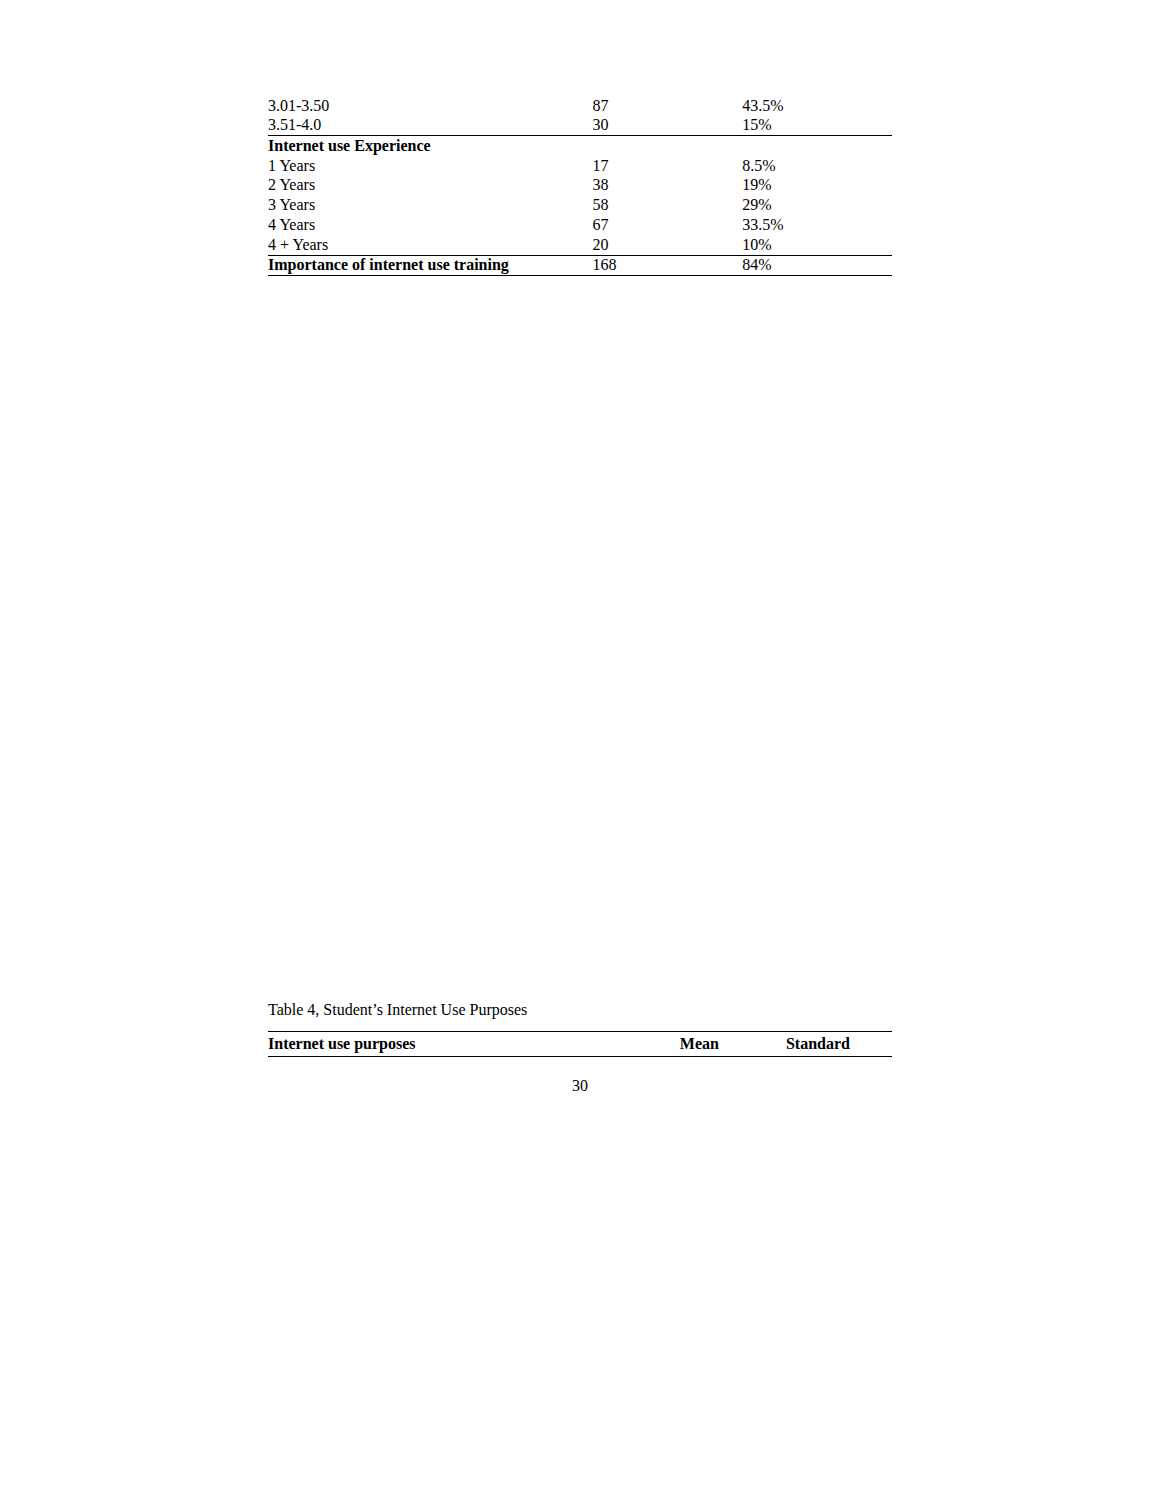| 3.01-3.50 | 87 | 43.5% |
| 3.51-4.0 | 30 | 15% |
| Internet use Experience | | |
| 1 Years | 17 | 8.5% |
| 2 Years | 38 | 19% |
| 3 Years | 58 | 29% |
| 4 Years | 67 | 33.5% |
| 4 + Years | 20 | 10% |
| Importance of internet use training | 168 | 84% |
Table 4, Student’s Internet Use Purposes
| Internet use purposes | Mean | Standard |
30